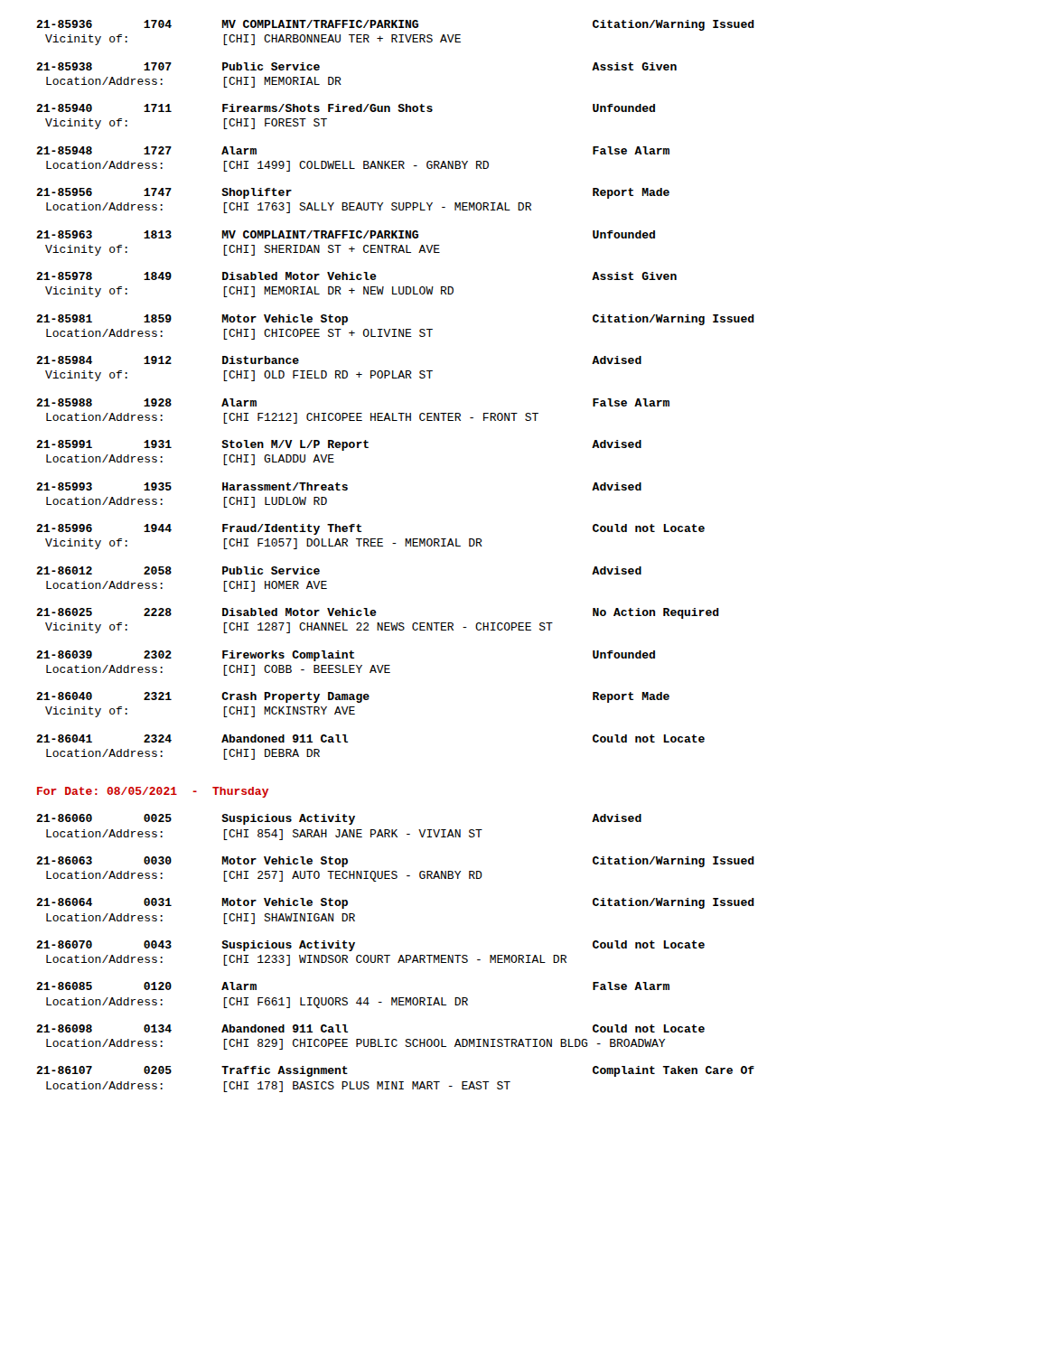| 21-85936 | 1704 | MV COMPLAINT/TRAFFIC/PARKING | Citation/Warning Issued |
| Vicinity of: | [CHI] CHARBONNEAU TER + RIVERS AVE |
| 21-85938 | 1707 | Public Service | Assist Given |
| Location/Address: | [CHI] MEMORIAL DR |
| 21-85940 | 1711 | Firearms/Shots Fired/Gun Shots | Unfounded |
| Vicinity of: | [CHI] FOREST ST |
| 21-85948 | 1727 | Alarm | False Alarm |
| Location/Address: | [CHI 1499] COLDWELL BANKER - GRANBY RD |
| 21-85956 | 1747 | Shoplifter | Report Made |
| Location/Address: | [CHI 1763] SALLY BEAUTY SUPPLY - MEMORIAL DR |
| 21-85963 | 1813 | MV COMPLAINT/TRAFFIC/PARKING | Unfounded |
| Vicinity of: | [CHI] SHERIDAN ST + CENTRAL AVE |
| 21-85978 | 1849 | Disabled Motor Vehicle | Assist Given |
| Vicinity of: | [CHI] MEMORIAL DR + NEW LUDLOW RD |
| 21-85981 | 1859 | Motor Vehicle Stop | Citation/Warning Issued |
| Location/Address: | [CHI] CHICOPEE ST + OLIVINE ST |
| 21-85984 | 1912 | Disturbance | Advised |
| Vicinity of: | [CHI] OLD FIELD RD + POPLAR ST |
| 21-85988 | 1928 | Alarm | False Alarm |
| Location/Address: | [CHI F1212] CHICOPEE HEALTH CENTER - FRONT ST |
| 21-85991 | 1931 | Stolen M/V L/P Report | Advised |
| Location/Address: | [CHI] GLADDU AVE |
| 21-85993 | 1935 | Harassment/Threats | Advised |
| Location/Address: | [CHI] LUDLOW RD |
| 21-85996 | 1944 | Fraud/Identity Theft | Could not Locate |
| Vicinity of: | [CHI F1057] DOLLAR TREE - MEMORIAL DR |
| 21-86012 | 2058 | Public Service | Advised |
| Location/Address: | [CHI] HOMER AVE |
| 21-86025 | 2228 | Disabled Motor Vehicle | No Action Required |
| Vicinity of: | [CHI 1287] CHANNEL 22 NEWS CENTER - CHICOPEE ST |
| 21-86039 | 2302 | Fireworks Complaint | Unfounded |
| Location/Address: | [CHI] COBB - BEESLEY AVE |
| 21-86040 | 2321 | Crash Property Damage | Report Made |
| Vicinity of: | [CHI] MCKINSTRY AVE |
| 21-86041 | 2324 | Abandoned 911 Call | Could not Locate |
| Location/Address: | [CHI] DEBRA DR |
For Date: 08/05/2021 - Thursday
| 21-86060 | 0025 | Suspicious Activity | Advised |
| Location/Address: | [CHI 854] SARAH JANE PARK - VIVIAN ST |
| 21-86063 | 0030 | Motor Vehicle Stop | Citation/Warning Issued |
| Location/Address: | [CHI 257] AUTO TECHNIQUES - GRANBY RD |
| 21-86064 | 0031 | Motor Vehicle Stop | Citation/Warning Issued |
| Location/Address: | [CHI] SHAWINIGAN DR |
| 21-86070 | 0043 | Suspicious Activity | Could not Locate |
| Location/Address: | [CHI 1233] WINDSOR COURT APARTMENTS - MEMORIAL DR |
| 21-86085 | 0120 | Alarm | False Alarm |
| Location/Address: | [CHI F661] LIQUORS 44 - MEMORIAL DR |
| 21-86098 | 0134 | Abandoned 911 Call | Could not Locate |
| Location/Address: | [CHI 829] CHICOPEE PUBLIC SCHOOL ADMINISTRATION BLDG - BROADWAY |
| 21-86107 | 0205 | Traffic Assignment | Complaint Taken Care Of |
| Location/Address: | [CHI 178] BASICS PLUS MINI MART - EAST ST |